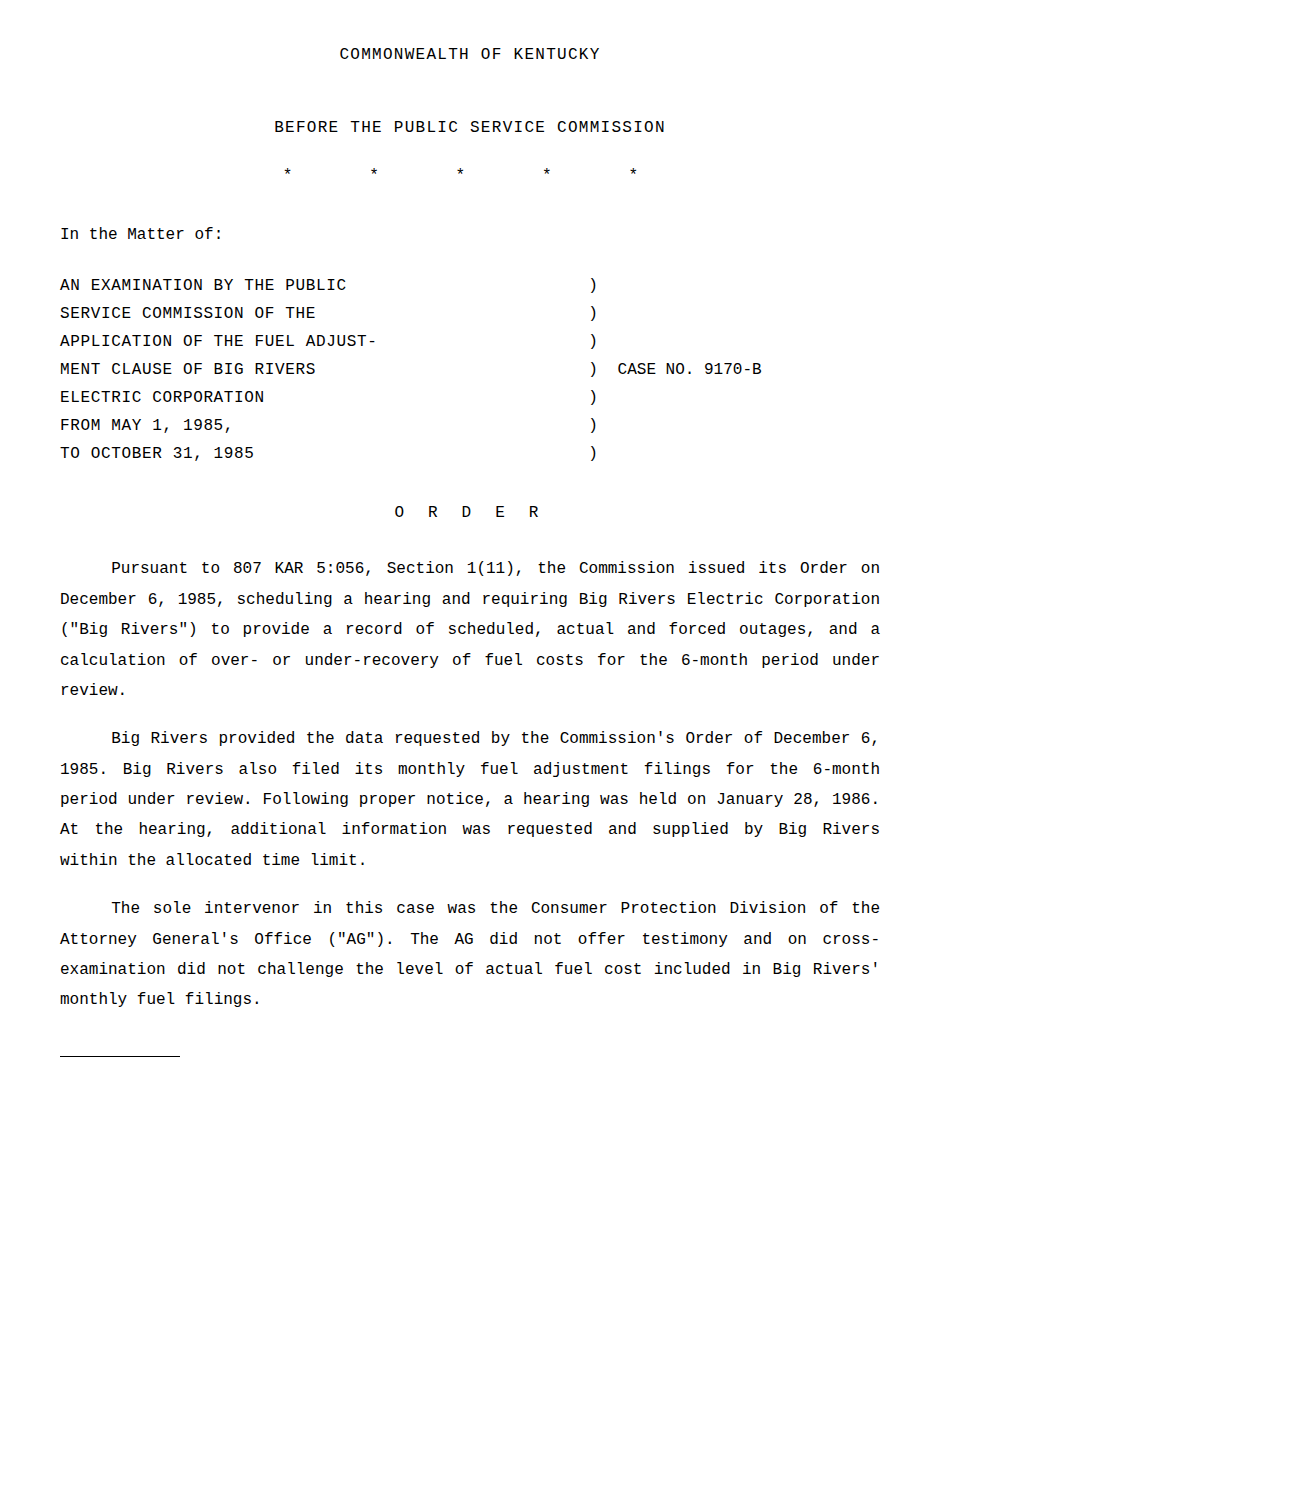COMMONWEALTH OF KENTUCKY
BEFORE THE PUBLIC SERVICE COMMISSION
* * * * *
In the Matter of:
| AN EXAMINATION BY THE PUBLIC | ) | |
| SERVICE COMMISSION OF THE | ) | |
| APPLICATION OF THE FUEL ADJUST- | ) | |
| MENT CLAUSE OF BIG RIVERS | ) | CASE NO. 9170-B |
| ELECTRIC CORPORATION | ) | |
| FROM MAY 1, 1985, | ) | |
| TO OCTOBER 31, 1985 | ) | |
O R D E R
Pursuant to 807 KAR 5:056, Section 1(11), the Commission issued its Order on December 6, 1985, scheduling a hearing and requiring Big Rivers Electric Corporation ("Big Rivers") to provide a record of scheduled, actual and forced outages, and a calculation of over- or under-recovery of fuel costs for the 6-month period under review.
Big Rivers provided the data requested by the Commission's Order of December 6, 1985. Big Rivers also filed its monthly fuel adjustment filings for the 6-month period under review. Following proper notice, a hearing was held on January 28, 1986. At the hearing, additional information was requested and supplied by Big Rivers within the allocated time limit.
The sole intervenor in this case was the Consumer Protection Division of the Attorney General's Office ("AG"). The AG did not offer testimony and on cross-examination did not challenge the level of actual fuel cost included in Big Rivers' monthly fuel filings.